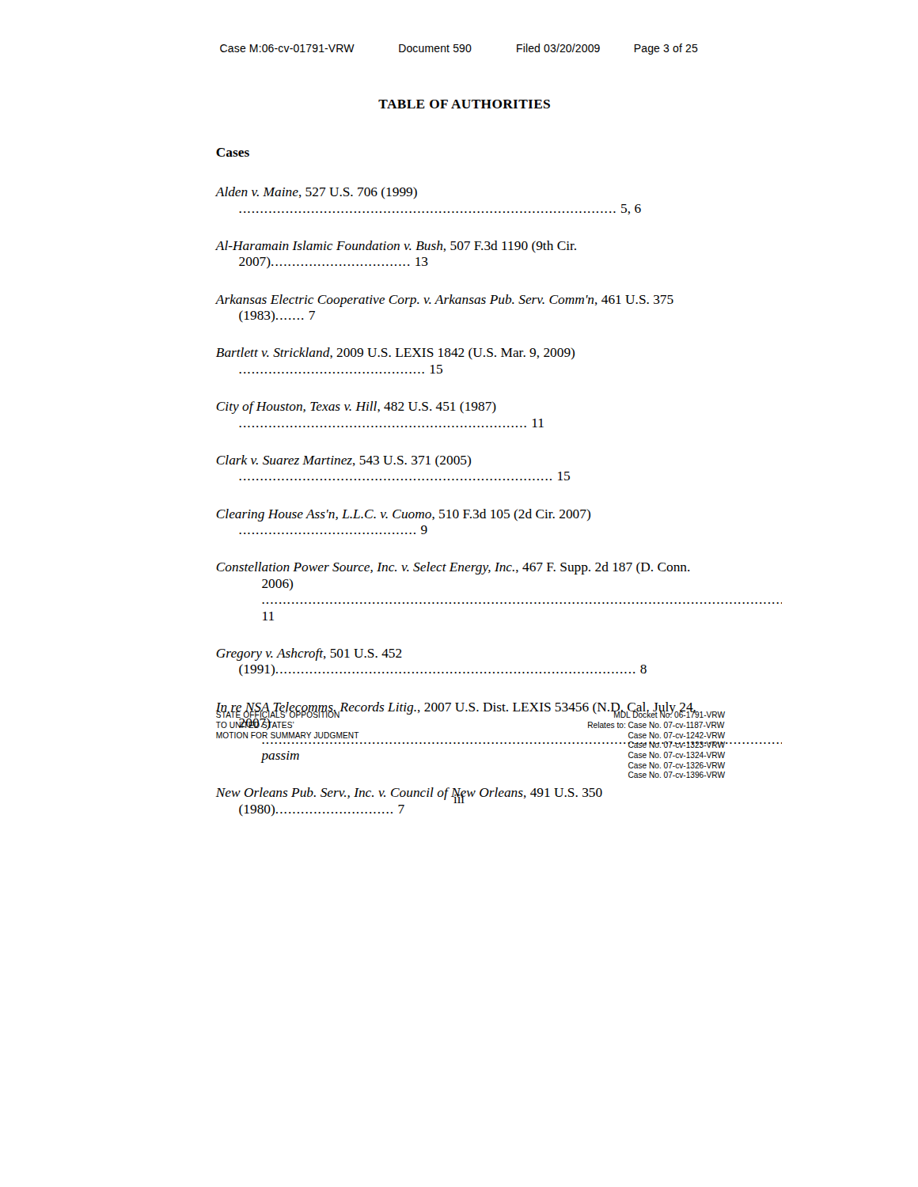Case M:06-cv-01791-VRW Document 590 Filed 03/20/2009 Page 3 of 25
TABLE OF AUTHORITIES
Cases
Alden v. Maine, 527 U.S. 706 (1999) ......................................................................................... 5, 6
Al-Haramain Islamic Foundation v. Bush, 507 F.3d 1190 (9th Cir. 2007)................................. 13
Arkansas Electric Cooperative Corp. v. Arkansas Pub. Serv. Comm'n, 461 U.S. 375 (1983)....... 7
Bartlett v. Strickland, 2009 U.S. LEXIS 1842 (U.S. Mar. 9, 2009) ............................................ 15
City of Houston, Texas v. Hill, 482 U.S. 451 (1987) .................................................................... 11
Clark v. Suarez Martinez, 543 U.S. 371 (2005) .......................................................................... 15
Clearing House Ass'n, L.L.C. v. Cuomo, 510 F.3d 105 (2d Cir. 2007) .......................................... 9
Constellation Power Source, Inc. v. Select Energy, Inc., 467 F. Supp. 2d 187 (D. Conn.
2006) ......................................................................................................................................... 11
Gregory v. Ashcroft, 501 U.S. 452 (1991)..................................................................................... 8
In re NSA Telecomms. Records Litig., 2007 U.S. Dist. LEXIS 53456 (N.D. Cal. July 24, 2007)
................................................................................................................................................. passim
New Orleans Pub. Serv., Inc. v. Council of New Orleans, 491 U.S. 350 (1980)............................ 7
New York v. United States, 505 U.S. 144 (1992)............................................................ 6, 8, 17, 18
Printz v. United States, 521 U.S. 898 (1997)......................................................................... passim
Rosenblatt v. Baer, 383 U.S. 75 (1966) ......................................................................................... 8
Seminole Tribe of Florida v. Florida, 517 U.S. 44 (1996) ............................................................ 5
U.S. Term Limits, Inc. v. Thornton, 514 U.S. 779 (1995).............................................................. 5
State Officials’ Opposition
to United States’
Motion for Summary Judgment
MDL Docket No. 06-1791-VRW
Relates to: Case No. 07-cv-1187-VRW
Case No. 07-cv-1242-VRW
Case No. 07-cv-1323-VRW
Case No. 07-cv-1324-VRW
Case No. 07-cv-1326-VRW
Case No. 07-cv-1396-VRW
iii